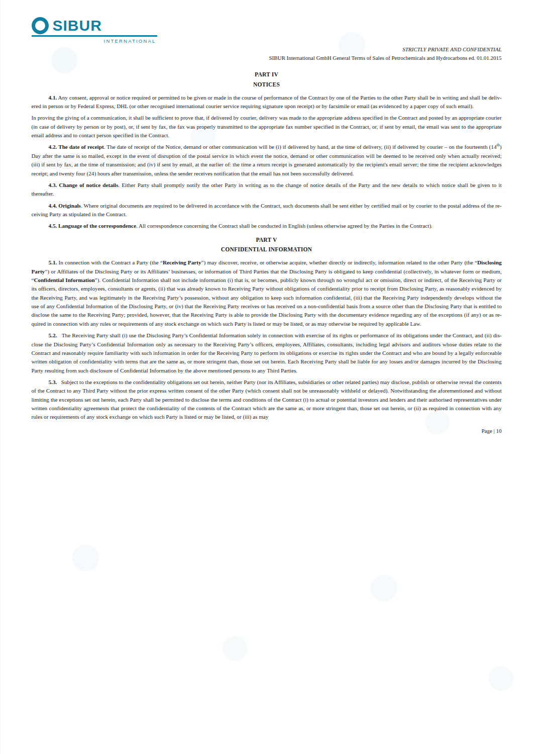SIBUR
INTERNATIONAL
STRICTLY PRIVATE AND CONFIDENTIAL
SIBUR International GmbH General Terms of Sales of Petrochemicals and Hydrocarbons ed. 01.01.2015
PART IV
NOTICES
4.1. Any consent, approval or notice required or permitted to be given or made in the course of performance of the Contract by one of the Parties to the other Party shall be in writing and shall be delivered in person or by Federal Express, DHL (or other recognised international courier service requiring signature upon receipt) or by facsimile or email (as evidenced by a paper copy of such email).
In proving the giving of a communication, it shall be sufficient to prove that, if delivered by courier, delivery was made to the appropriate address specified in the Contract and posted by an appropriate courier (in case of delivery by person or by post), or, if sent by fax, the fax was properly transmitted to the appropriate fax number specified in the Contract, or, if sent by email, the email was sent to the appropriate email address and to contact person specified in the Contract.
4.2. The date of receipt. The date of receipt of the Notice, demand or other communication will be (i) if delivered by hand, at the time of delivery, (ii) if delivered by courier – on the fourteenth (14th) Day after the same is so mailed, except in the event of disruption of the postal service in which event the notice, demand or other communication will be deemed to be received only when actually received; (iii) if sent by fax, at the time of transmission; and (iv) if sent by email, at the earlier of: the time a return receipt is generated automatically by the recipient's email server; the time the recipient acknowledges receipt; and twenty four (24) hours after transmission, unless the sender receives notification that the email has not been successfully delivered.
4.3. Change of notice details. Either Party shall promptly notify the other Party in writing as to the change of notice details of the Party and the new details to which notice shall be given to it thereafter.
4.4. Originals. Where original documents are required to be delivered in accordance with the Contract, such documents shall be sent either by certified mail or by courier to the postal address of the receiving Party as stipulated in the Contract.
4.5. Language of the correspondence. All correspondence concerning the Contract shall be conducted in English (unless otherwise agreed by the Parties in the Contract).
PART V
CONFIDENTIAL INFORMATION
5.1. In connection with the Contract a Party (the “Receiving Party”) may discover, receive, or otherwise acquire, whether directly or indirectly, information related to the other Party (the “Disclosing Party”) or Affiliates of the Disclosing Party or its Affiliates’ businesses, or information of Third Parties that the Disclosing Party is obligated to keep confidential (collectively, in whatever form or medium, “Confidential Information”). Confidential Information shall not include information (i) that is, or becomes, publicly known through no wrongful act or omission, direct or indirect, of the Receiving Party or its officers, directors, employees, consultants or agents, (ii) that was already known to Receiving Party without obligations of confidentiality prior to receipt from Disclosing Party, as reasonably evidenced by the Receiving Party, and was legitimately in the Receiving Party’s possession, without any obligation to keep such information confidential, (iii) that the Receiving Party independently develops without the use of any Confidential Information of the Disclosing Party, or (iv) that the Receiving Party receives or has received on a non-confidential basis from a source other than the Disclosing Party that is entitled to disclose the same to the Receiving Party; provided, however, that the Receiving Party is able to provide the Disclosing Party with the documentary evidence regarding any of the exceptions (if any) or as required in connection with any rules or requirements of any stock exchange on which such Party is listed or may be listed, or as may otherwise be required by applicable Law.
5.2. The Receiving Party shall (i) use the Disclosing Party’s Confidential Information solely in connection with exercise of its rights or performance of its obligations under the Contract, and (ii) disclose the Disclosing Party’s Confidential Information only as necessary to the Receiving Party’s officers, employees, Affiliates, consultants, including legal advisors and auditors whose duties relate to the Contract and reasonably require familiarity with such information in order for the Receiving Party to perform its obligations or exercise its rights under the Contract and who are bound by a legally enforceable written obligation of confidentiality with terms that are the same as, or more stringent than, those set out herein. Each Receiving Party shall be liable for any losses and/or damages incurred by the Disclosing Party resulting from such disclosure of Confidential Information by the above mentioned persons to any Third Parties.
5.3. Subject to the exceptions to the confidentiality obligations set out herein, neither Party (nor its Affiliates, subsidiaries or other related parties) may disclose, publish or otherwise reveal the contents of the Contract to any Third Party without the prior express written consent of the other Party (which consent shall not be unreasonably withheld or delayed). Notwithstanding the aforementioned and without limiting the exceptions set out herein, each Party shall be permitted to disclose the terms and conditions of the Contract (i) to actual or potential investors and lenders and their authorised representatives under written confidentiality agreements that protect the confidentiality of the contents of the Contract which are the same as, or more stringent than, those set out herein, or (ii) as required in connection with any rules or requirements of any stock exchange on which such Party is listed or may be listed, or (iii) as may
Page | 10